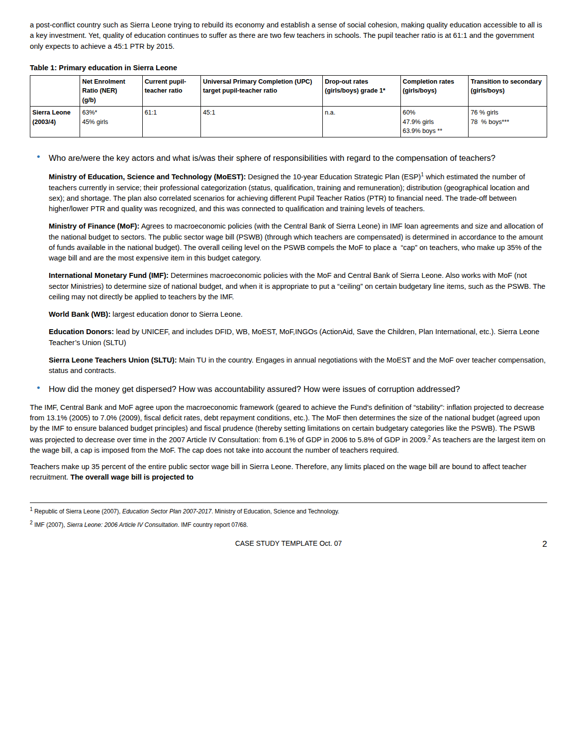a post-conflict country such as Sierra Leone trying to rebuild its economy and establish a sense of social cohesion, making quality education accessible to all is a key investment. Yet, quality of education continues to suffer as there are two few teachers in schools. The pupil teacher ratio is at 61:1 and the government only expects to achieve a 45:1 PTR by 2015.
Table 1: Primary education in Sierra Leone
| | Net Enrolment Ratio (NER) (g/b) | Current pupil-teacher ratio | Universal Primary Completion (UPC) target pupil-teacher ratio | Drop-out rates (girls/boys) grade 1* | Completion rates (girls/boys) | Transition to secondary (girls/boys) |
| --- | --- | --- | --- | --- | --- | --- |
| Sierra Leone (2003/4) | 63%* 45% girls | 61:1 | 45:1 | n.a. | 60% 47.9% girls 63.9% boys ** | 76 % girls 78 % boys*** |
Who are/were the key actors and what is/was their sphere of responsibilities with regard to the compensation of teachers?
Ministry of Education, Science and Technology (MoEST): Designed the 10-year Education Strategic Plan (ESP)1 which estimated the number of teachers currently in service; their professional categorization (status, qualification, training and remuneration); distribution (geographical location and sex); and shortage. The plan also correlated scenarios for achieving different Pupil Teacher Ratios (PTR) to financial need. The trade-off between higher/lower PTR and quality was recognized, and this was connected to qualification and training levels of teachers.
Ministry of Finance (MoF): Agrees to macroeconomic policies (with the Central Bank of Sierra Leone) in IMF loan agreements and size and allocation of the national budget to sectors. The public sector wage bill (PSWB) (through which teachers are compensated) is determined in accordance to the amount of funds available in the national budget). The overall ceiling level on the PSWB compels the MoF to place a “cap” on teachers, who make up 35% of the wage bill and are the most expensive item in this budget category.
International Monetary Fund (IMF): Determines macroeconomic policies with the MoF and Central Bank of Sierra Leone. Also works with MoF (not sector Ministries) to determine size of national budget, and when it is appropriate to put a “ceiling” on certain budgetary line items, such as the PSWB. The ceiling may not directly be applied to teachers by the IMF.
World Bank (WB): largest education donor to Sierra Leone.
Education Donors: lead by UNICEF, and includes DFID, WB, MoEST, MoF,INGOs (ActionAid, Save the Children, Plan International, etc.). Sierra Leone Teacher’s Union (SLTU)
Sierra Leone Teachers Union (SLTU): Main TU in the country. Engages in annual negotiations with the MoEST and the MoF over teacher compensation, status and contracts.
How did the money get dispersed? How was accountability assured? How were issues of corruption addressed?
The IMF, Central Bank and MoF agree upon the macroeconomic framework (geared to achieve the Fund’s definition of “stability”: inflation projected to decrease from 13.1% (2005) to 7.0% (2009), fiscal deficit rates, debt repayment conditions, etc.). The MoF then determines the size of the national budget (agreed upon by the IMF to ensure balanced budget principles) and fiscal prudence (thereby setting limitations on certain budgetary categories like the PSWB). The PSWB was projected to decrease over time in the 2007 Article IV Consultation: from 6.1% of GDP in 2006 to 5.8% of GDP in 2009.2 As teachers are the largest item on the wage bill, a cap is imposed from the MoF. The cap does not take into account the number of teachers required.
Teachers make up 35 percent of the entire public sector wage bill in Sierra Leone. Therefore, any limits placed on the wage bill are bound to affect teacher recruitment. The overall wage bill is projected to
1 Republic of Sierra Leone (2007), Education Sector Plan 2007-2017. Ministry of Education, Science and Technology.
2 IMF (2007), Sierra Leone: 2006 Article IV Consultation. IMF country report 07/68.
CASE STUDY TEMPLATE Oct. 07 2